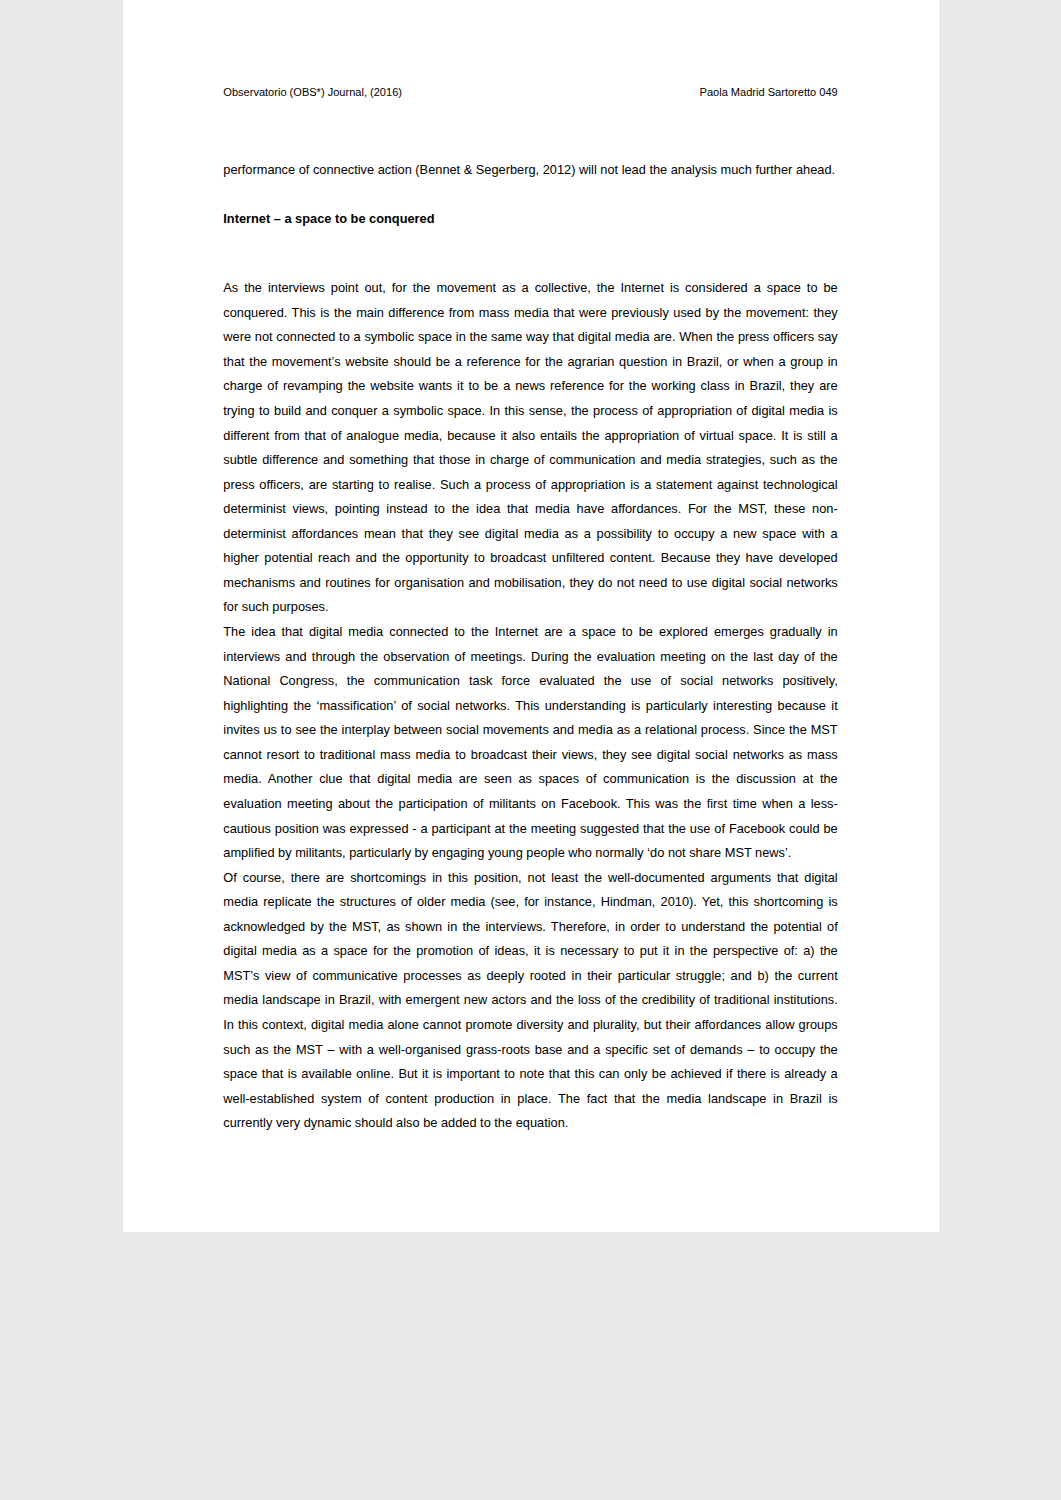Observatorio (OBS*) Journal, (2016) Paola Madrid Sartoretto 049
performance of connective action (Bennet & Segerberg, 2012) will not lead the analysis much further ahead.
Internet – a space to be conquered
As the interviews point out, for the movement as a collective, the Internet is considered a space to be conquered. This is the main difference from mass media that were previously used by the movement: they were not connected to a symbolic space in the same way that digital media are. When the press officers say that the movement’s website should be a reference for the agrarian question in Brazil, or when a group in charge of revamping the website wants it to be a news reference for the working class in Brazil, they are trying to build and conquer a symbolic space. In this sense, the process of appropriation of digital media is different from that of analogue media, because it also entails the appropriation of virtual space. It is still a subtle difference and something that those in charge of communication and media strategies, such as the press officers, are starting to realise. Such a process of appropriation is a statement against technological determinist views, pointing instead to the idea that media have affordances. For the MST, these non-determinist affordances mean that they see digital media as a possibility to occupy a new space with a higher potential reach and the opportunity to broadcast unfiltered content. Because they have developed mechanisms and routines for organisation and mobilisation, they do not need to use digital social networks for such purposes.
The idea that digital media connected to the Internet are a space to be explored emerges gradually in interviews and through the observation of meetings. During the evaluation meeting on the last day of the National Congress, the communication task force evaluated the use of social networks positively, highlighting the ‘massification’ of social networks. This understanding is particularly interesting because it invites us to see the interplay between social movements and media as a relational process. Since the MST cannot resort to traditional mass media to broadcast their views, they see digital social networks as mass media. Another clue that digital media are seen as spaces of communication is the discussion at the evaluation meeting about the participation of militants on Facebook. This was the first time when a less-cautious position was expressed - a participant at the meeting suggested that the use of Facebook could be amplified by militants, particularly by engaging young people who normally ‘do not share MST news’.
Of course, there are shortcomings in this position, not least the well-documented arguments that digital media replicate the structures of older media (see, for instance, Hindman, 2010). Yet, this shortcoming is acknowledged by the MST, as shown in the interviews. Therefore, in order to understand the potential of digital media as a space for the promotion of ideas, it is necessary to put it in the perspective of: a) the MST’s view of communicative processes as deeply rooted in their particular struggle; and b) the current media landscape in Brazil, with emergent new actors and the loss of the credibility of traditional institutions. In this context, digital media alone cannot promote diversity and plurality, but their affordances allow groups such as the MST – with a well-organised grass-roots base and a specific set of demands – to occupy the space that is available online. But it is important to note that this can only be achieved if there is already a well-established system of content production in place. The fact that the media landscape in Brazil is currently very dynamic should also be added to the equation.